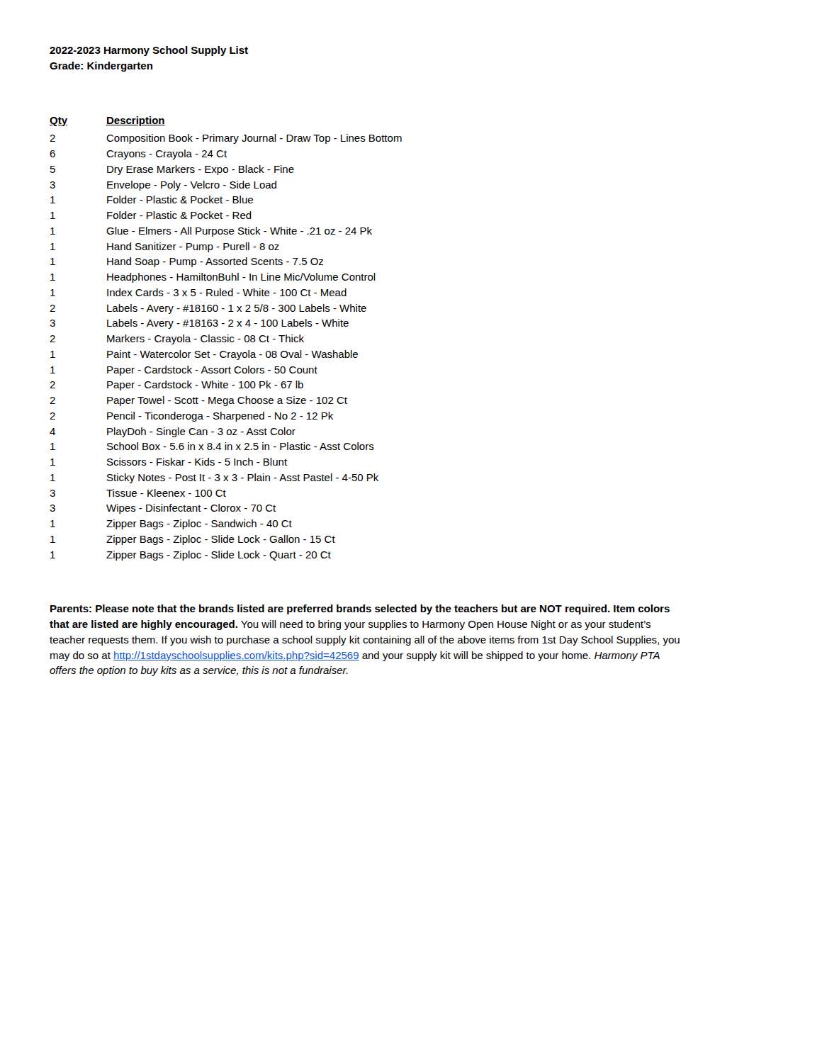2022-2023 Harmony School Supply List
Grade: Kindergarten
| Qty | Description |
| --- | --- |
| 2 | Composition Book - Primary Journal - Draw Top - Lines Bottom |
| 6 | Crayons - Crayola - 24 Ct |
| 5 | Dry Erase Markers - Expo - Black - Fine |
| 3 | Envelope - Poly - Velcro - Side Load |
| 1 | Folder - Plastic & Pocket - Blue |
| 1 | Folder - Plastic & Pocket - Red |
| 1 | Glue - Elmers - All Purpose Stick - White - .21 oz - 24 Pk |
| 1 | Hand Sanitizer - Pump - Purell - 8 oz |
| 1 | Hand Soap - Pump - Assorted Scents - 7.5 Oz |
| 1 | Headphones - HamiltonBuhl - In Line Mic/Volume Control |
| 1 | Index Cards - 3 x 5 - Ruled - White - 100 Ct - Mead |
| 2 | Labels - Avery - #18160 - 1 x 2 5/8 - 300 Labels - White |
| 3 | Labels - Avery - #18163 - 2 x 4 - 100 Labels - White |
| 2 | Markers - Crayola - Classic - 08 Ct - Thick |
| 1 | Paint - Watercolor Set - Crayola - 08 Oval - Washable |
| 1 | Paper - Cardstock - Assort Colors - 50 Count |
| 2 | Paper - Cardstock - White - 100 Pk - 67 lb |
| 2 | Paper Towel - Scott - Mega Choose a Size - 102 Ct |
| 2 | Pencil - Ticonderoga - Sharpened - No 2 - 12 Pk |
| 4 | PlayDoh - Single Can - 3 oz - Asst Color |
| 1 | School Box - 5.6 in x 8.4 in x 2.5 in - Plastic - Asst Colors |
| 1 | Scissors - Fiskar - Kids - 5 Inch - Blunt |
| 1 | Sticky Notes - Post It - 3 x 3 - Plain - Asst Pastel - 4-50 Pk |
| 3 | Tissue - Kleenex - 100 Ct |
| 3 | Wipes - Disinfectant - Clorox - 70 Ct |
| 1 | Zipper Bags - Ziploc - Sandwich - 40 Ct |
| 1 | Zipper Bags - Ziploc - Slide Lock - Gallon - 15 Ct |
| 1 | Zipper Bags - Ziploc - Slide Lock - Quart - 20 Ct |
Parents: Please note that the brands listed are preferred brands selected by the teachers but are NOT required. Item colors that are listed are highly encouraged. You will need to bring your supplies to Harmony Open House Night or as your student’s teacher requests them. If you wish to purchase a school supply kit containing all of the above items from 1st Day School Supplies, you may do so at http://1stdayschoolsupplies.com/kits.php?sid=42569 and your supply kit will be shipped to your home. Harmony PTA offers the option to buy kits as a service, this is not a fundraiser.